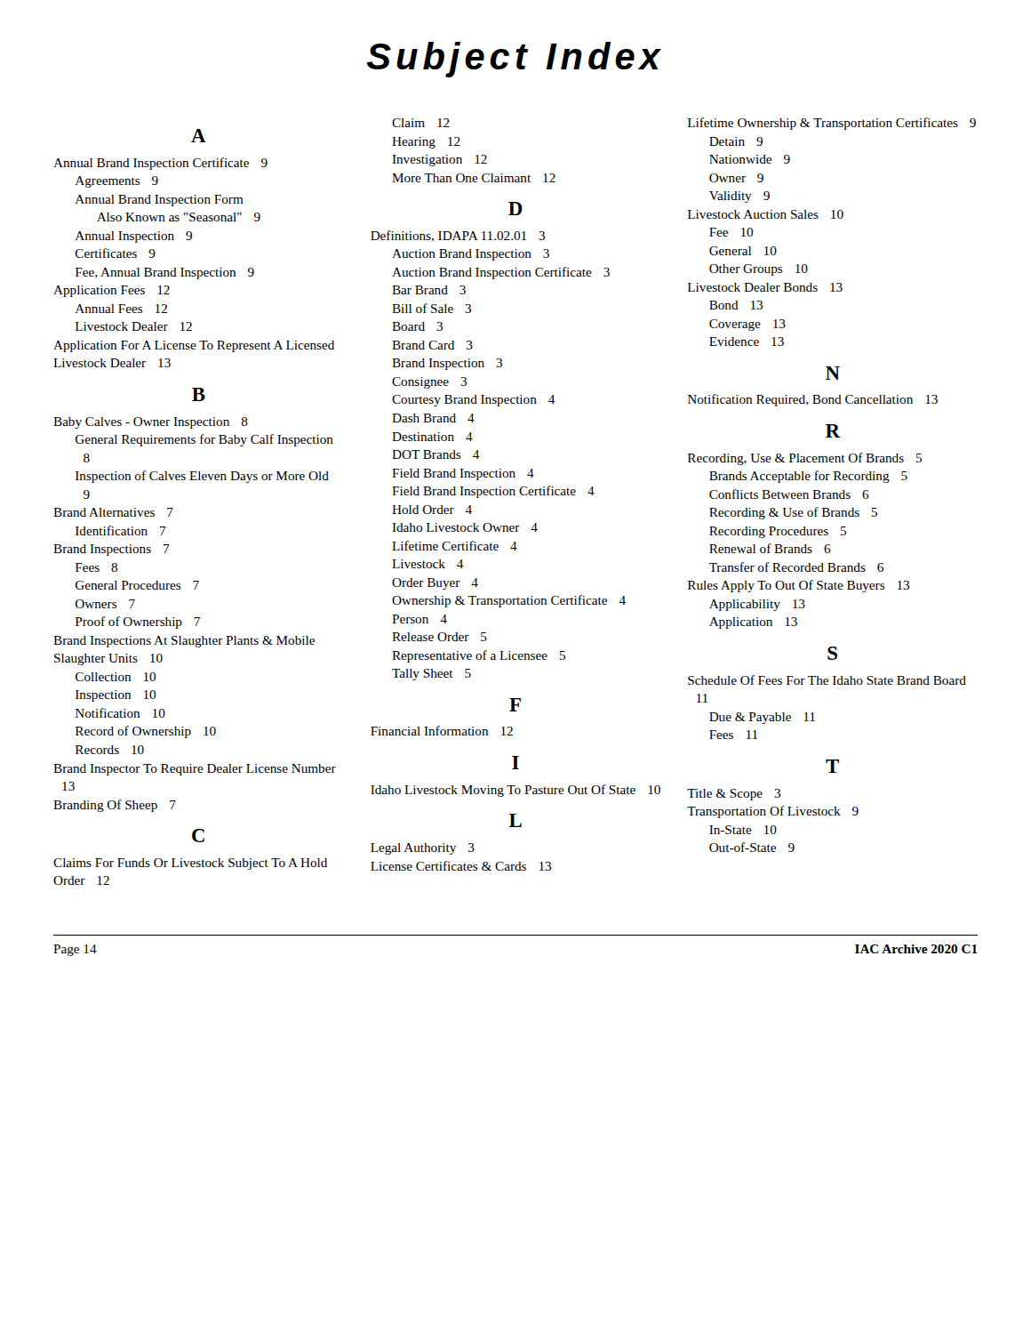Subject Index
A
Annual Brand Inspection Certificate 9
Agreements 9
Annual Brand Inspection Form
Also Known as "Seasonal" 9
Annual Inspection 9
Certificates 9
Fee, Annual Brand Inspection 9
Application Fees 12
Annual Fees 12
Livestock Dealer 12
Application For A License To Represent A Licensed Livestock Dealer 13
B
Baby Calves - Owner Inspection 8
General Requirements for Baby Calf Inspection 8
Inspection of Calves Eleven Days or More Old 9
Brand Alternatives 7
Identification 7
Brand Inspections 7
Fees 8
General Procedures 7
Owners 7
Proof of Ownership 7
Brand Inspections At Slaughter Plants & Mobile Slaughter Units 10
Collection 10
Inspection 10
Notification 10
Record of Ownership 10
Records 10
Brand Inspector To Require Dealer License Number 13
Branding Of Sheep 7
C
Claims For Funds Or Livestock Subject To A Hold Order 12
Claim 12
Hearing 12
Investigation 12
More Than One Claimant 12
D
Definitions, IDAPA 11.02.01 3
Auction Brand Inspection 3
Auction Brand Inspection Certificate 3
Bar Brand 3
Bill of Sale 3
Board 3
Brand Card 3
Brand Inspection 3
Consignee 3
Courtesy Brand Inspection 4
Dash Brand 4
Destination 4
DOT Brands 4
Field Brand Inspection 4
Field Brand Inspection Certificate 4
Hold Order 4
Idaho Livestock Owner 4
Lifetime Certificate 4
Livestock 4
Order Buyer 4
Ownership & Transportation Certificate 4
Person 4
Release Order 5
Representative of a Licensee 5
Tally Sheet 5
F
Financial Information 12
I
Idaho Livestock Moving To Pasture Out Of State 10
L
Legal Authority 3
License Certificates & Cards 13
Lifetime Ownership & Transportation Certificates 9
Detain 9
Nationwide 9
Owner 9
Validity 9
Livestock Auction Sales 10
Fee 10
General 10
Other Groups 10
Livestock Dealer Bonds 13
Bond 13
Coverage 13
Evidence 13
N
Notification Required, Bond Cancellation 13
R
Recording, Use & Placement Of Brands 5
Brands Acceptable for Recording 5
Conflicts Between Brands 6
Recording & Use of Brands 5
Recording Procedures 5
Renewal of Brands 6
Transfer of Recorded Brands 6
Rules Apply To Out Of State Buyers 13
Applicability 13
Application 13
S
Schedule Of Fees For The Idaho State Brand Board 11
Due & Payable 11
Fees 11
T
Title & Scope 3
Transportation Of Livestock 9
In-State 10
Out-of-State 9
Page 14 IAC Archive 2020 C1